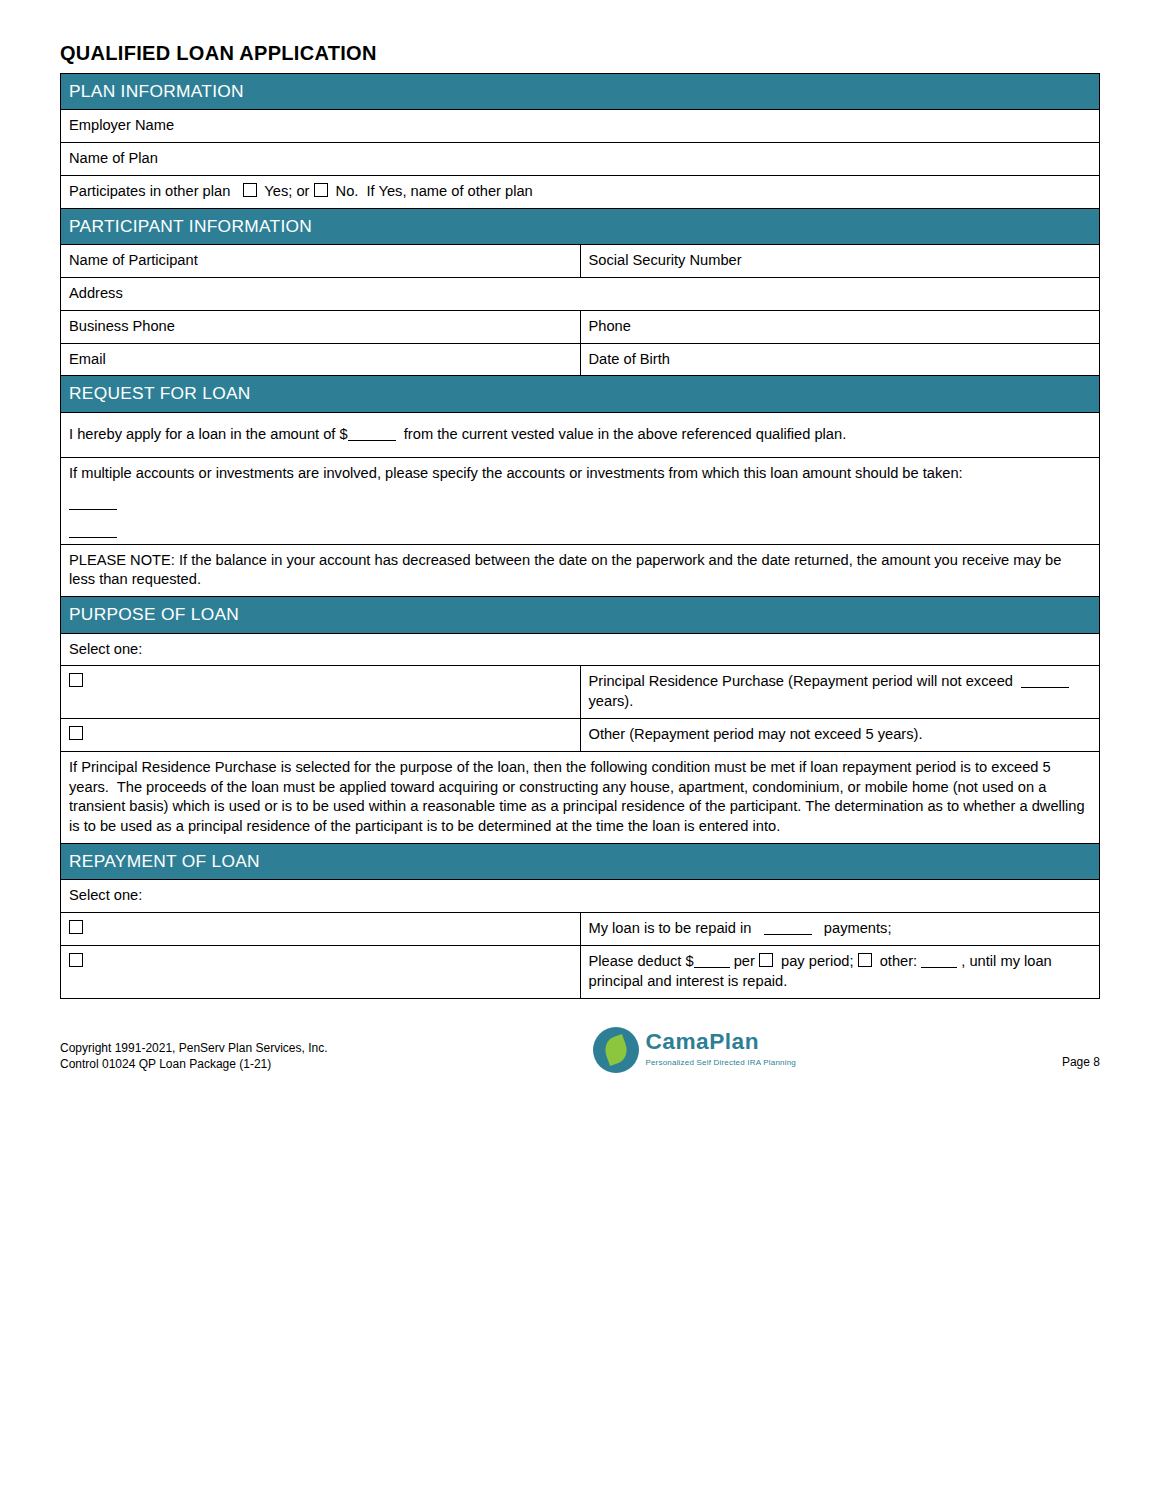QUALIFIED LOAN APPLICATION
| PLAN INFORMATION |
| Employer Name |
| Name of Plan |
| Participates in other plan Yes; or No. If Yes, name of other plan |
| PARTICIPANT INFORMATION |
| Name of Participant | Social Security Number |
| Address |
| Business Phone | Phone |
| Email | Date of Birth |
| REQUEST FOR LOAN |
| I hereby apply for a loan in the amount of $ from the current vested value in the above referenced qualified plan. |
| If multiple accounts or investments are involved, please specify the accounts or investments from which this loan amount should be taken: |
| PLEASE NOTE: If the balance in your account has decreased between the date on the paperwork and the date returned, the amount you receive may be less than requested. |
| PURPOSE OF LOAN |
| Select one: |
| | Principal Residence Purchase (Repayment period will not exceed years). |
| | Other (Repayment period may not exceed 5 years). |
| If Principal Residence Purchase is selected for the purpose of the loan, then the following condition must be met if loan repayment period is to exceed 5 years. The proceeds of the loan must be applied toward acquiring or constructing any house, apartment, condominium, or mobile home (not used on a transient basis) which is used or is to be used within a reasonable time as a principal residence of the participant. The determination as to whether a dwelling is to be used as a principal residence of the participant is to be determined at the time the loan is entered into. |
| REPAYMENT OF LOAN |
| Select one: |
| | My loan is to be repaid in payments; |
| | Please deduct $ per pay period; other: , until my loan principal and interest is repaid. |
Copyright 1991-2021, PenServ Plan Services, Inc.
Control 01024 QP Loan Package (1-21)
CamaPlan
Personalized Self Directed IRA Planning
Page 8